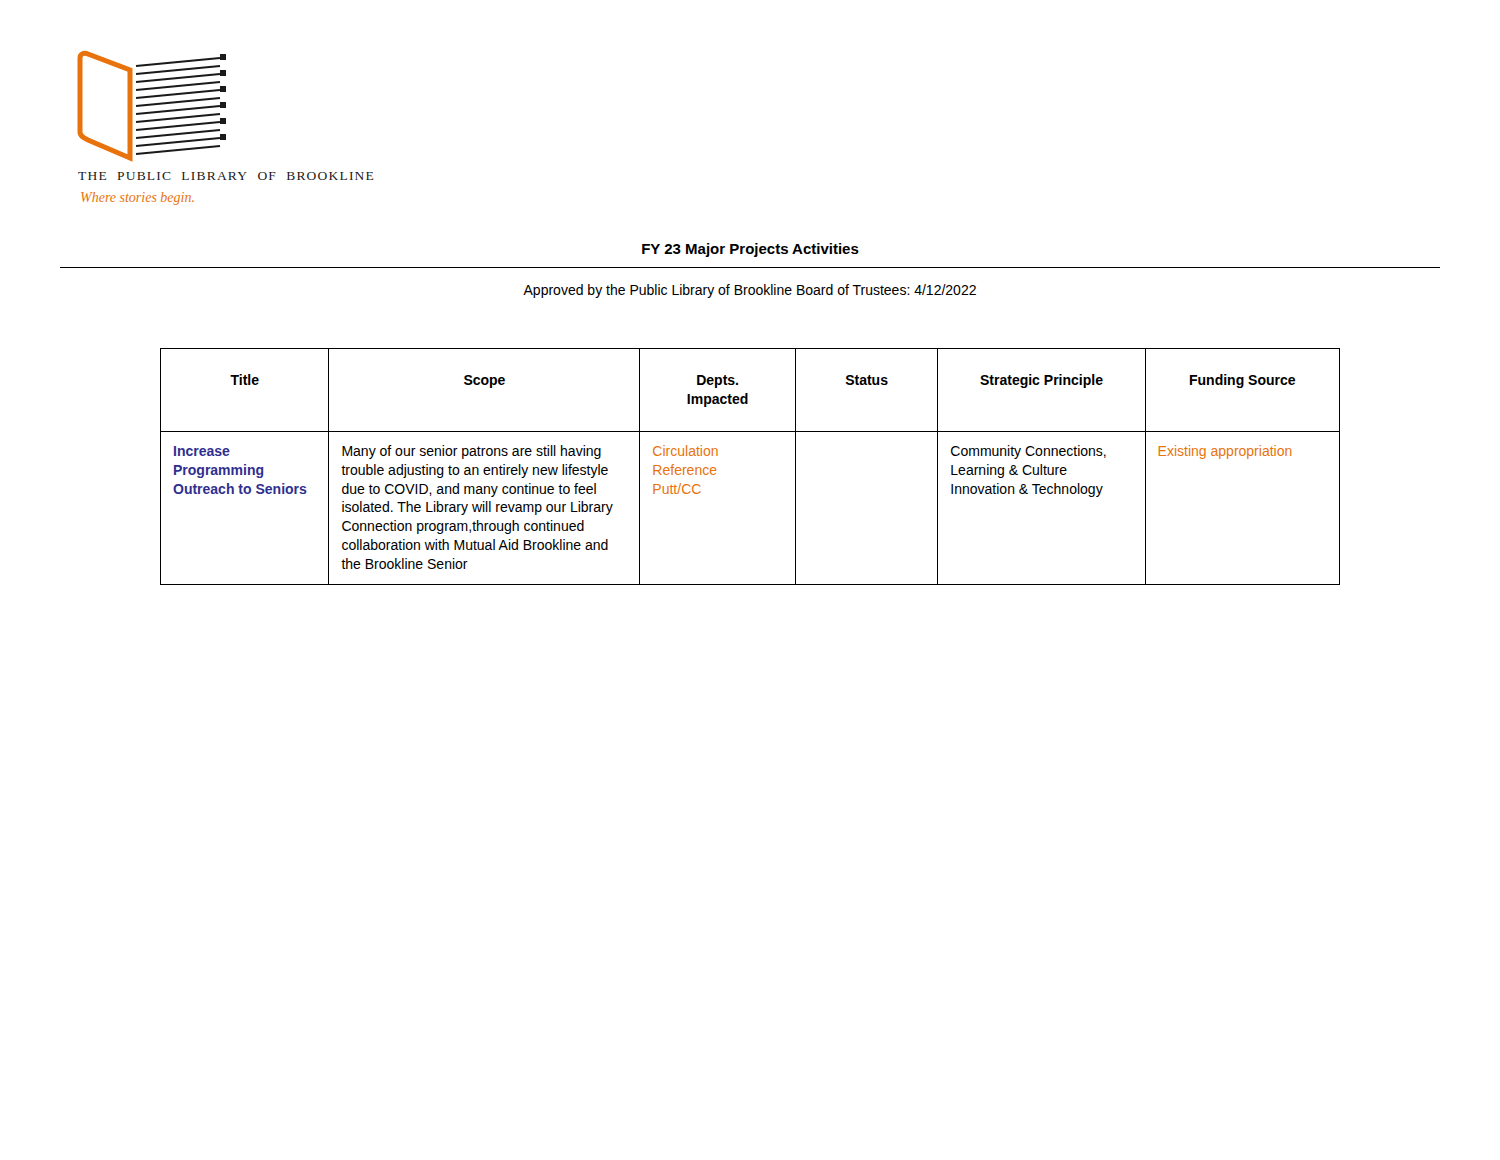THE PUBLIC LIBRARY OF BROOKLINE Where stories begin.
FY 23 Major Projects Activities
Approved by the Public Library of Brookline Board of Trustees: 4/12/2022
| Title | Scope | Depts. Impacted | Status | Strategic Principle | Funding Source |
| --- | --- | --- | --- | --- | --- |
| Increase Programming Outreach to Seniors | Many of our senior patrons are still having trouble adjusting to an entirely new lifestyle due to COVID, and many continue to feel isolated. The Library will revamp our Library Connection program,through continued collaboration with Mutual Aid Brookline and the Brookline Senior | Circulation Reference Putt/CC | | Community Connections, Learning & Culture Innovation & Technology | Existing appropriation |